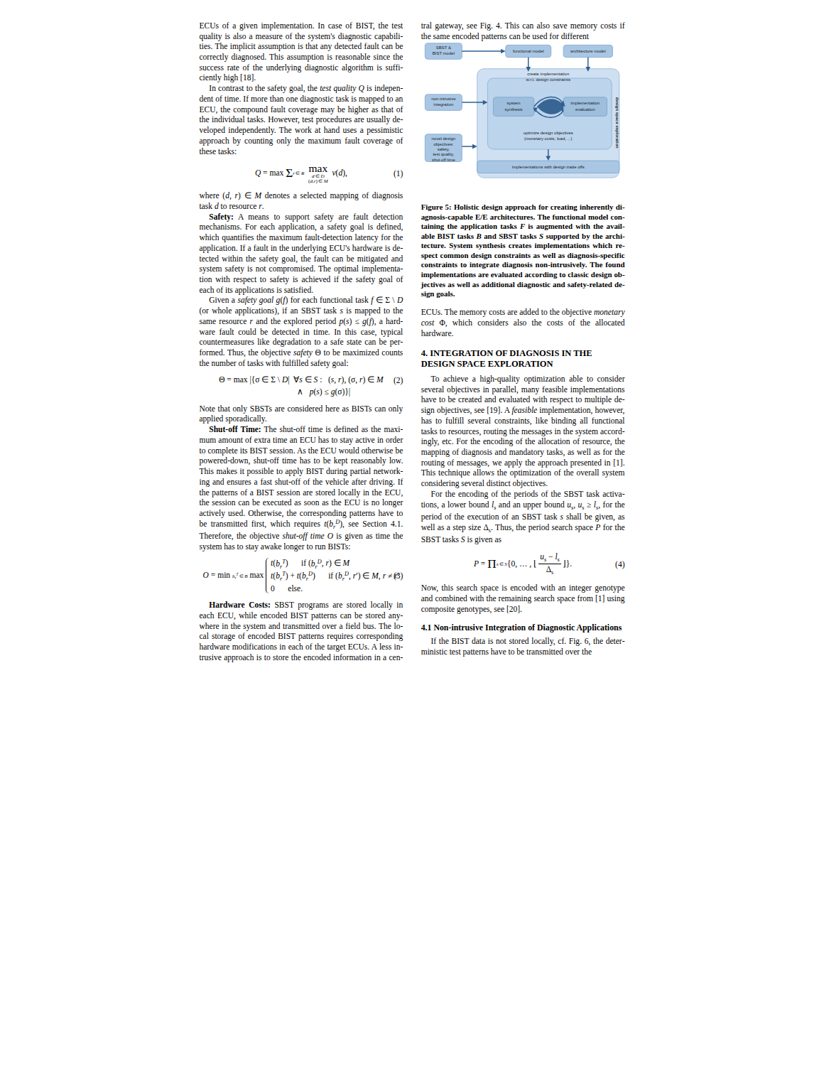ECUs of a given implementation. In case of BIST, the test quality is also a measure of the system's diagnostic capabilities. The implicit assumption is that any detected fault can be correctly diagnosed. This assumption is reasonable since the success rate of the underlying diagnostic algorithm is sufficiently high [18].
In contrast to the safety goal, the test quality Q is independent of time. If more than one diagnostic task is mapped to an ECU, the compound fault coverage may be higher as that of the individual tasks. However, test procedures are usually developed independently. The work at hand uses a pessimistic approach by counting only the maximum fault coverage of these tasks:
Q = max Σr ∈ R max d ∈ D
(d,r) ∈ M v(d), (1)
where (d, r) ∈ M denotes a selected mapping of diagnosis task d to resource r.
Safety: A means to support safety are fault detection mechanisms. For each application, a safety goal is defined, which quantifies the maximum fault-detection latency for the application. If a fault in the underlying ECU's hardware is detected within the safety goal, the fault can be mitigated and system safety is not compromised. The optimal implementation with respect to safety is achieved if the safety goal of each of its applications is satisfied.
Given a safety goal g(f) for each functional task f ∈ Σ \ D (or whole applications), if an SBST task s is mapped to the same resource r and the explored period p(s) ≤ g(f), a hardware fault could be detected in time. In this case, typical countermeasures like degradation to a safe state can be performed. Thus, the objective safety Θ to be maximized counts the number of tasks with fulfilled safety goal:
Θ = max |{σ ∈ Σ \ D| ∀s ∈ S : (s, r), (σ, r) ∈ M (2)
∧ p(s) ≤ g(σ)}|
Note that only SBSTs are considered here as BISTs can only applied sporadically.
Shut-off Time: The shut-off time is defined as the maximum amount of extra time an ECU has to stay active in order to complete its BIST session. As the ECU would otherwise be powered-down, shut-off time has to be kept reasonably low. This makes it possible to apply BIST during partial networking and ensures a fast shut-off of the vehicle after driving. If the patterns of a BIST session are stored locally in the ECU, the session can be executed as soon as the ECU is no longer actively used. Otherwise, the corresponding patterns have to be transmitted first, which requires t(brD), see Section 4.1. Therefore, the objective shut-off time O is given as time the system has to stay awake longer to run BISTs:
O = min brT ∈ B max t(brT)if (brD, r) ∈ M t(brT) + t(brD)if (brD, r′) ∈ M, r ≠ r′ 0else. (3)
Hardware Costs: SBST programs are stored locally in each ECU, while encoded BIST patterns can be stored anywhere in the system and transmitted over a field bus. The local storage of encoded BIST patterns requires corresponding hardware modifications in each of the target ECUs. A less intrusive approach is to store the encoded information in a central gateway, see Fig. 4. This can also save memory costs if the same encoded patterns can be used for different
functional model architecture model SBST & BIST model non-intrusive integration novel design objectives: safety, test quality, shut-off time create implementation w.r.t. design constraints system synthesis implementation evaluation optimize design objectives (monetary costs, load, ...) implementations with design trade offs design space exploration
Figure 5: Holistic design approach for creating inherently diagnosis-capable E/E architectures. The functional model containing the application tasks F is augmented with the available BIST tasks B and SBST tasks S supported by the architecture. System synthesis creates implementations which respect common design constraints as well as diagnosis-specific constraints to integrate diagnosis non-intrusively. The found implementations are evaluated according to classic design objectives as well as additional diagnostic and safety-related design goals.
ECUs. The memory costs are added to the objective monetary cost Φ, which considers also the costs of the allocated hardware.
4. INTEGRATION OF DIAGNOSIS IN THE DESIGN SPACE EXPLORATION
To achieve a high-quality optimization able to consider several objectives in parallel, many feasible implementations have to be created and evaluated with respect to multiple design objectives, see [19]. A feasible implementation, however, has to fulfill several constraints, like binding all functional tasks to resources, routing the messages in the system accordingly, etc. For the encoding of the allocation of resource, the mapping of diagnosis and mandatory tasks, as well as for the routing of messages, we apply the approach presented in [1]. This technique allows the optimization of the overall system considering several distinct objectives.
For the encoding of the periods of the SBST task activations, a lower bound ls and an upper bound us, us ≥ ls, for the period of the execution of an SBST task s shall be given, as well as a step size Δs. Thus, the period search space P for the SBST tasks S is given as
P = Πs ∈ S{0, … , ⌊us − ls Δs⌋}. (4)
Now, this search space is encoded with an integer genotype and combined with the remaining search space from [1] using composite genotypes, see [20].
4.1 Non-intrusive Integration of Diagnostic Applications
If the BIST data is not stored locally, cf. Fig. 6, the deterministic test patterns have to be transmitted over the